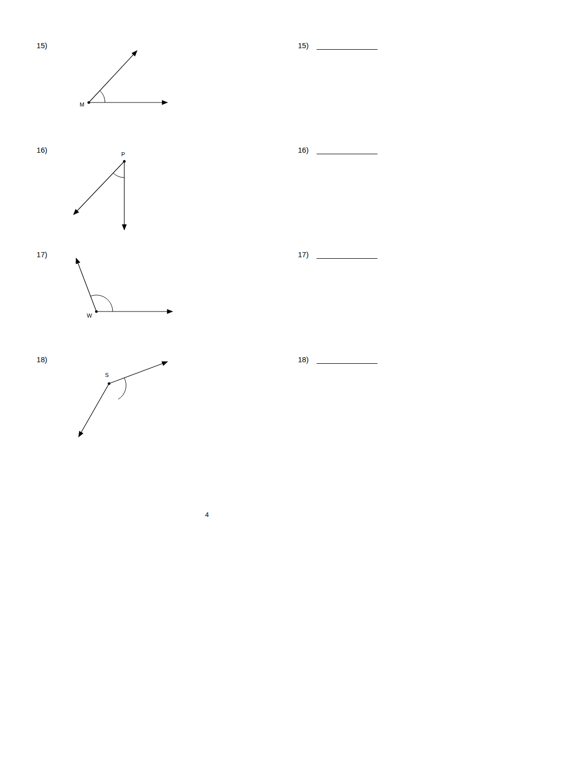15)
15)
M
16)
16)
P
17)
17)
W
18)
18)
S
4